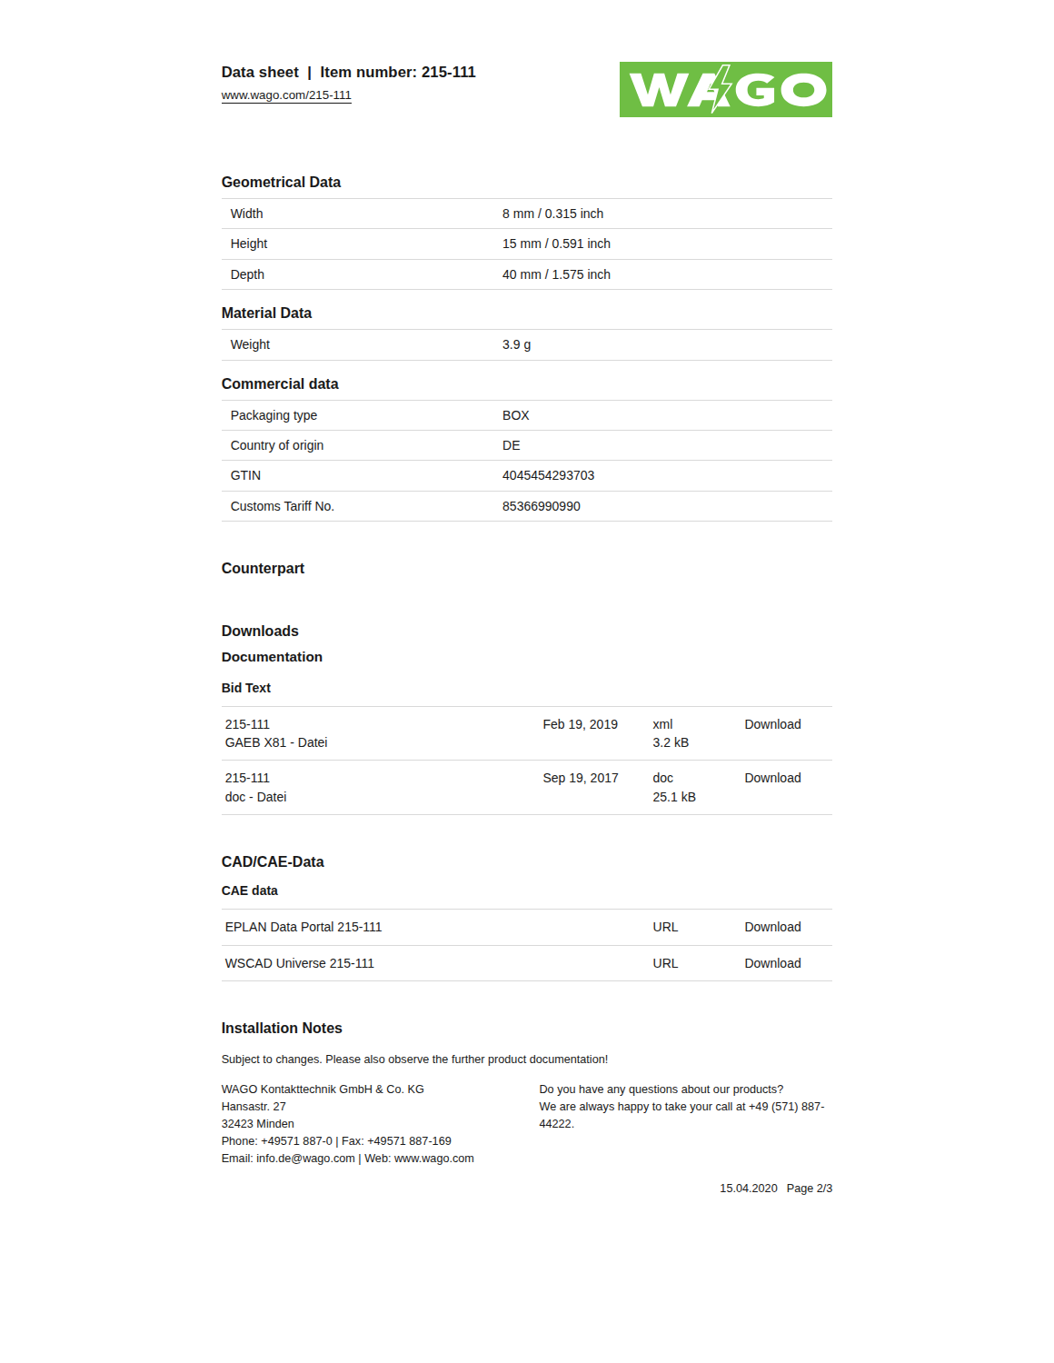Data sheet | Item number: 215-111
www.wago.com/215-111
Geometrical Data
| Width | 8 mm / 0.315 inch |
| Height | 15 mm / 0.591 inch |
| Depth | 40 mm / 1.575 inch |
Material Data
| Weight | 3.9 g |
Commercial data
| Packaging type | BOX |
| Country of origin | DE |
| GTIN | 4045454293703 |
| Customs Tariff No. | 85366990990 |
Counterpart
Downloads
Documentation
Bid Text
| 215-111 GAEB X81 - Datei | Feb 19, 2019 | xml 3.2 kB | Download |
| 215-111 doc - Datei | Sep 19, 2017 | doc 25.1 kB | Download |
CAD/CAE-Data
CAE data
| EPLAN Data Portal 215-111 | | URL | Download |
| WSCAD Universe 215-111 | | URL | Download |
Installation Notes
Subject to changes. Please also observe the further product documentation!
WAGO Kontakttechnik GmbH & Co. KG
Hansastr. 27
32423 Minden
Phone: +49571 887-0 | Fax: +49571 887-169
Email: info.de@wago.com | Web: www.wago.com
Do you have any questions about our products?
We are always happy to take your call at +49 (571) 887-44222.
15.04.2020 Page 2/3